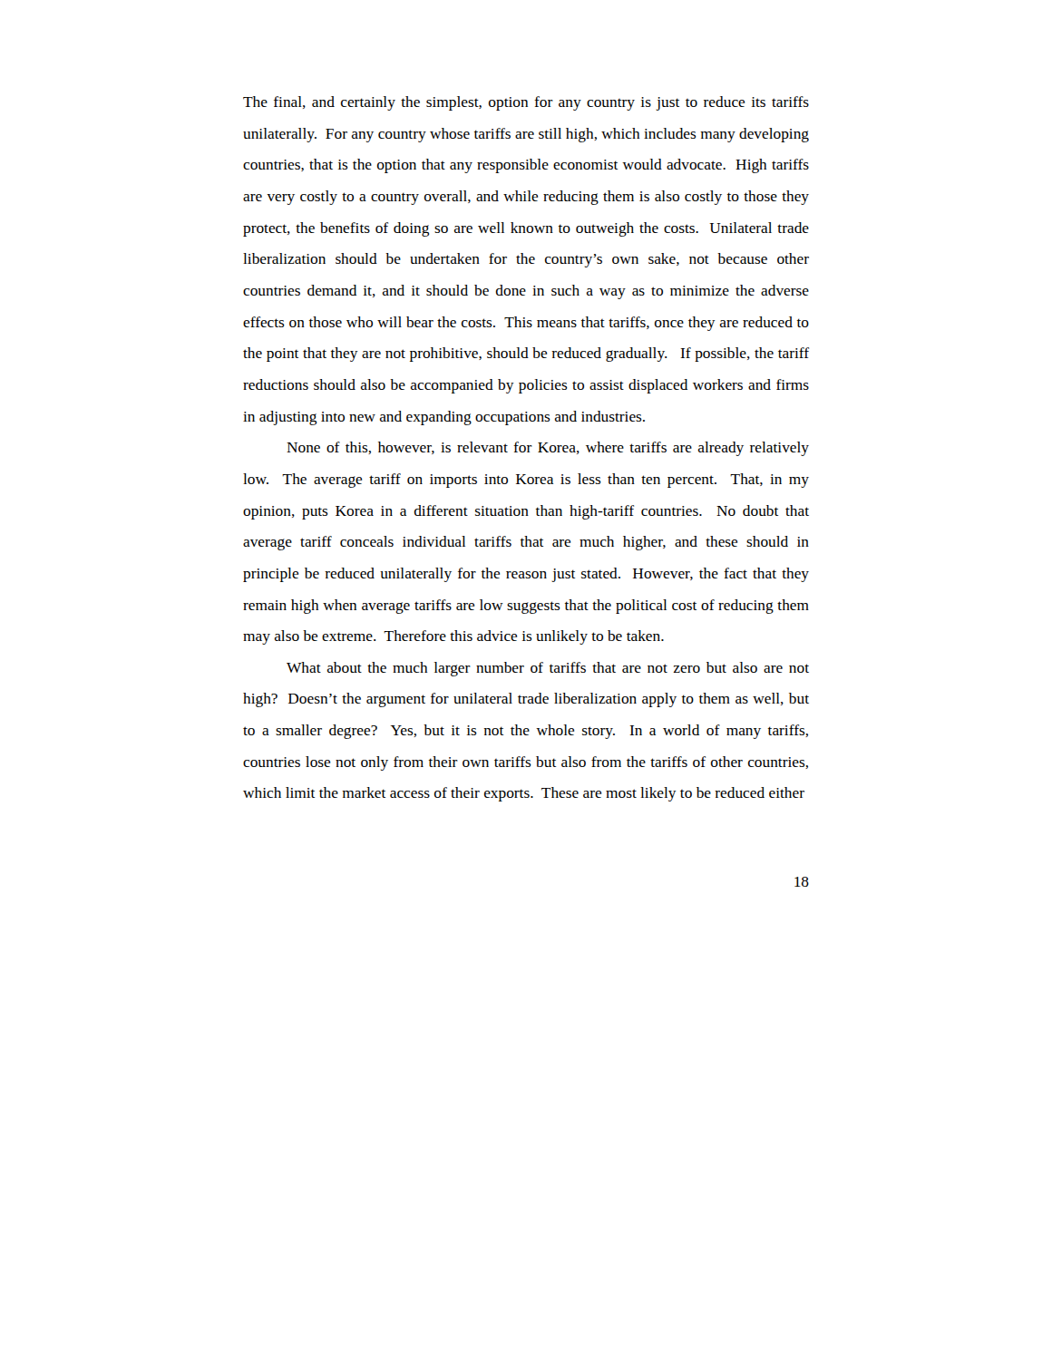The final, and certainly the simplest, option for any country is just to reduce its tariffs unilaterally. For any country whose tariffs are still high, which includes many developing countries, that is the option that any responsible economist would advocate. High tariffs are very costly to a country overall, and while reducing them is also costly to those they protect, the benefits of doing so are well known to outweigh the costs. Unilateral trade liberalization should be undertaken for the country’s own sake, not because other countries demand it, and it should be done in such a way as to minimize the adverse effects on those who will bear the costs. This means that tariffs, once they are reduced to the point that they are not prohibitive, should be reduced gradually. If possible, the tariff reductions should also be accompanied by policies to assist displaced workers and firms in adjusting into new and expanding occupations and industries.
None of this, however, is relevant for Korea, where tariffs are already relatively low. The average tariff on imports into Korea is less than ten percent. That, in my opinion, puts Korea in a different situation than high-tariff countries. No doubt that average tariff conceals individual tariffs that are much higher, and these should in principle be reduced unilaterally for the reason just stated. However, the fact that they remain high when average tariffs are low suggests that the political cost of reducing them may also be extreme. Therefore this advice is unlikely to be taken.
What about the much larger number of tariffs that are not zero but also are not high? Doesn’t the argument for unilateral trade liberalization apply to them as well, but to a smaller degree? Yes, but it is not the whole story. In a world of many tariffs, countries lose not only from their own tariffs but also from the tariffs of other countries, which limit the market access of their exports. These are most likely to be reduced either
18